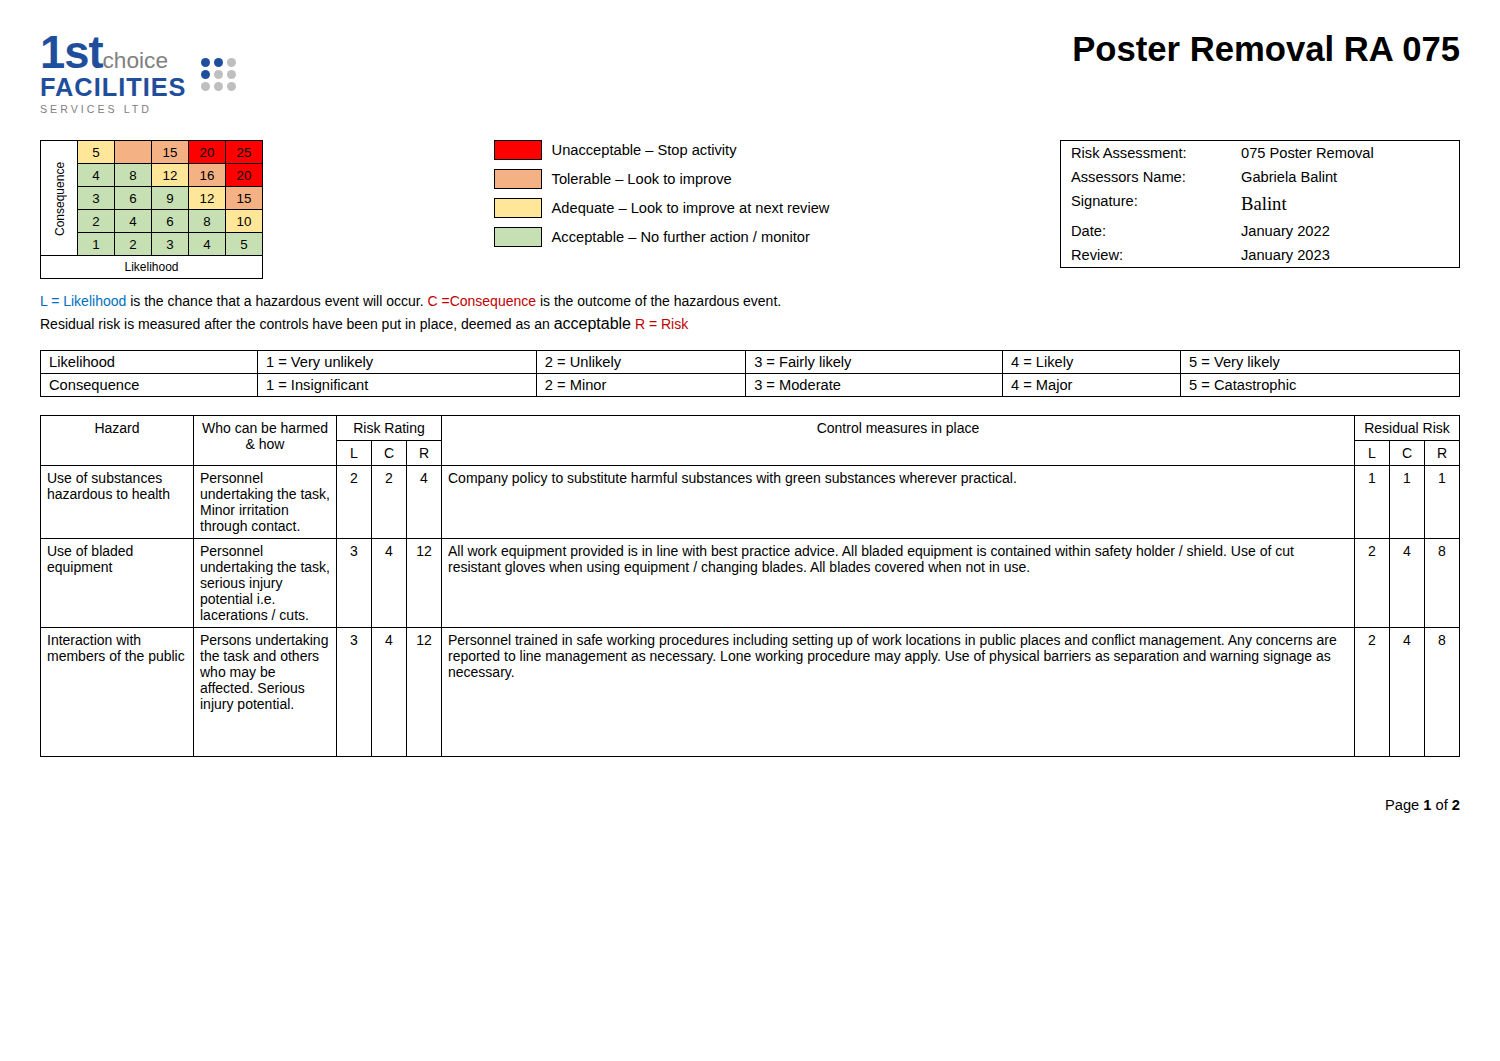1st choice
FACILITIES
SERVICES LTD
Poster Removal RA 075
| Consequence | 5 | | 15 | 20 | 25 |
| 4 | 8 | 12 | 16 | 20 |
| 3 | 6 | 9 | 12 | 15 |
| 2 | 4 | 6 | 8 | 10 |
| 1 | 2 | 3 | 4 | 5 |
| Likelihood |
Unacceptable – Stop activity
Tolerable – Look to improve
Adequate – Look to improve at next review
Acceptable – No further action / monitor
| Risk Assessment: | 075 Poster Removal |
| Assessors Name: | Gabriela Balint |
| Signature: | Balint |
| Date: | January 2022 |
| Review: | January 2023 |
L = Likelihood is the chance that a hazardous event will occur. C =Consequence is the outcome of the hazardous event.
Residual risk is measured after the controls have been put in place, deemed as an acceptable R = Risk
| Likelihood | 1 = Very unlikely | 2 = Unlikely | 3 = Fairly likely | 4 = Likely | 5 = Very likely |
| Consequence | 1 = Insignificant | 2 = Minor | 3 = Moderate | 4 = Major | 5 = Catastrophic |
| Hazard | Who can be harmed & how | Risk Rating | Control measures in place | Residual Risk |
| --- | --- | --- | --- | --- |
| L | C | R | L | C | R |
| Use of substances hazardous to health | Personnel undertaking the task, Minor irritation through contact. | 2 | 2 | 4 | Company policy to substitute harmful substances with green substances wherever practical. | 1 | 1 | 1 |
| Use of bladed equipment | Personnel undertaking the task, serious injury potential i.e. lacerations / cuts. | 3 | 4 | 12 | All work equipment provided is in line with best practice advice. All bladed equipment is contained within safety holder / shield. Use of cut resistant gloves when using equipment / changing blades. All blades covered when not in use. | 2 | 4 | 8 |
| Interaction with members of the public | Persons undertaking the task and others who may be affected. Serious injury potential. | 3 | 4 | 12 | Personnel trained in safe working procedures including setting up of work locations in public places and conflict management. Any concerns are reported to line management as necessary. Lone working procedure may apply. Use of physical barriers as separation and warning signage as necessary. | 2 | 4 | 8 |
Page 1 of 2